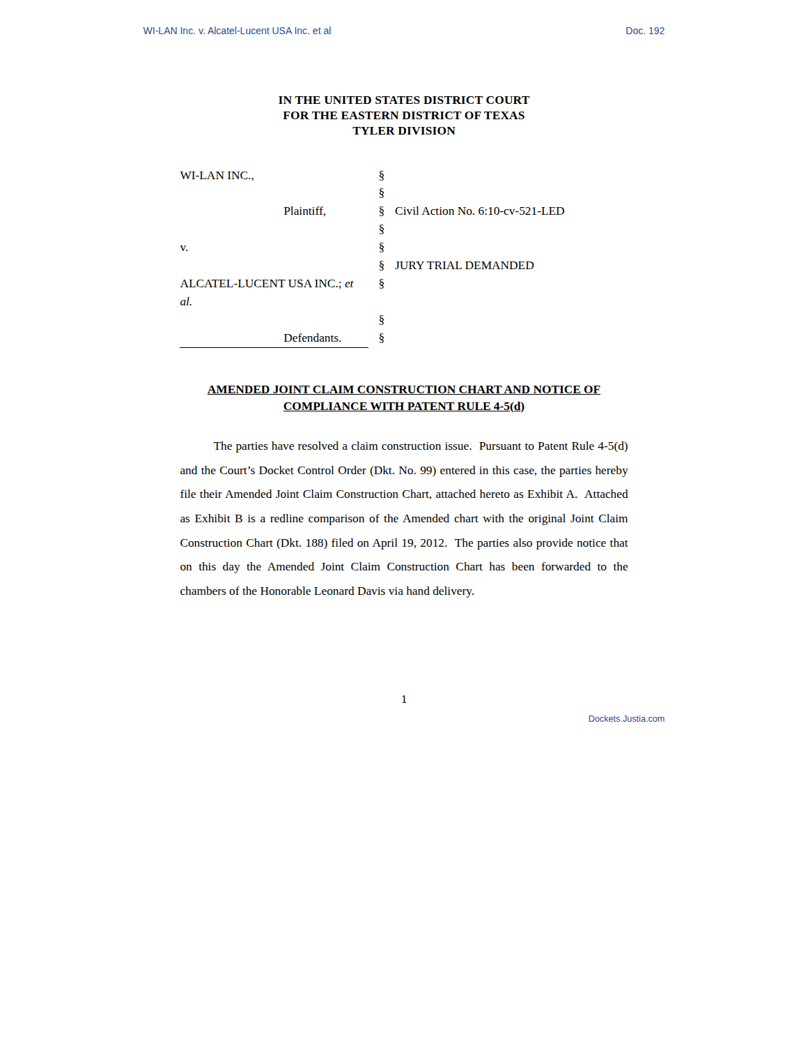WI-LAN Inc. v. Alcatel-Lucent USA Inc. et al
Doc. 192
IN THE UNITED STATES DISTRICT COURT
FOR THE EASTERN DISTRICT OF TEXAS
TYLER DIVISION
| WI-LAN INC., | § | |
| | § | |
| Plaintiff, | § | Civil Action No. 6:10-cv-521-LED |
| | § | |
| v. | § | |
| | § | JURY TRIAL DEMANDED |
| ALCATEL-LUCENT USA INC.; et al. | § | |
| | § | |
| Defendants. | § | |
AMENDED JOINT CLAIM CONSTRUCTION CHART AND NOTICE OF
COMPLIANCE WITH PATENT RULE 4-5(d)
The parties have resolved a claim construction issue. Pursuant to Patent Rule 4-5(d) and the Court’s Docket Control Order (Dkt. No. 99) entered in this case, the parties hereby file their Amended Joint Claim Construction Chart, attached hereto as Exhibit A. Attached as Exhibit B is a redline comparison of the Amended chart with the original Joint Claim Construction Chart (Dkt. 188) filed on April 19, 2012. The parties also provide notice that on this day the Amended Joint Claim Construction Chart has been forwarded to the chambers of the Honorable Leonard Davis via hand delivery.
1
Dockets.Justia.com